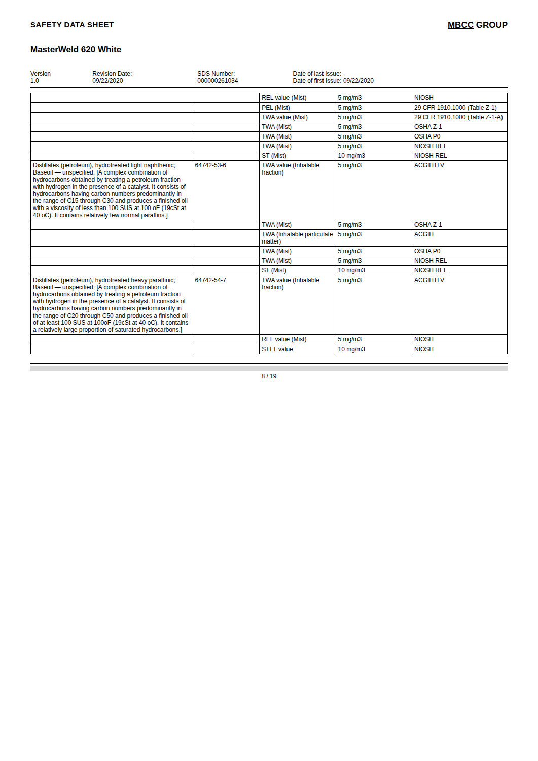SAFETY DATA SHEET
MBCC GROUP
MasterWeld 620 White
| Version 1.0 | Revision Date: 09/22/2020 | SDS Number: 000000261034 | Date of last issue: - Date of first issue: 09/22/2020 |
| | | REL value (Mist) | 5 mg/m3 | NIOSH |
| | | PEL (Mist) | 5 mg/m3 | 29 CFR 1910.1000 (Table Z-1) |
| | | TWA value (Mist) | 5 mg/m3 | 29 CFR 1910.1000 (Table Z-1-A) |
| | | TWA (Mist) | 5 mg/m3 | OSHA Z-1 |
| | | TWA (Mist) | 5 mg/m3 | OSHA P0 |
| | | TWA (Mist) | 5 mg/m3 | NIOSH REL |
| | | ST (Mist) | 10 mg/m3 | NIOSH REL |
| Distillates (petroleum), hydrotreated light naphthenic; Baseoil — unspecified; [A complex combination of hydrocarbons obtained by treating a petroleum fraction with hydrogen in the presence of a catalyst. It consists of hydrocarbons having carbon numbers predominantly in the range of C15 through C30 and produces a finished oil with a viscosity of less than 100 SUS at 100 oF (19cSt at 40 oC). It contains relatively few normal paraffins.] | 64742-53-6 | TWA value (Inhalable fraction) | 5 mg/m3 | ACGIHTLV |
| | | TWA (Mist) | 5 mg/m3 | OSHA Z-1 |
| | | TWA (Inhalable particulate matter) | 5 mg/m3 | ACGIH |
| | | TWA (Mist) | 5 mg/m3 | OSHA P0 |
| | | TWA (Mist) | 5 mg/m3 | NIOSH REL |
| | | ST (Mist) | 10 mg/m3 | NIOSH REL |
| Distillates (petroleum), hydrotreated heavy paraffinic; Baseoil — unspecified; [A complex combination of hydrocarbons obtained by treating a petroleum fraction with hydrogen in the presence of a catalyst. It consists of hydrocarbons having carbon numbers predominantly in the range of C20 through C50 and produces a finished oil of at least 100 SUS at 100oF (19cSt at 40 oC). It contains a relatively large proportion of saturated hydrocarbons.] | 64742-54-7 | TWA value (Inhalable fraction) | 5 mg/m3 | ACGIHTLV |
| | | REL value (Mist) | 5 mg/m3 | NIOSH |
| | | STEL value | 10 mg/m3 | NIOSH |
8 / 19